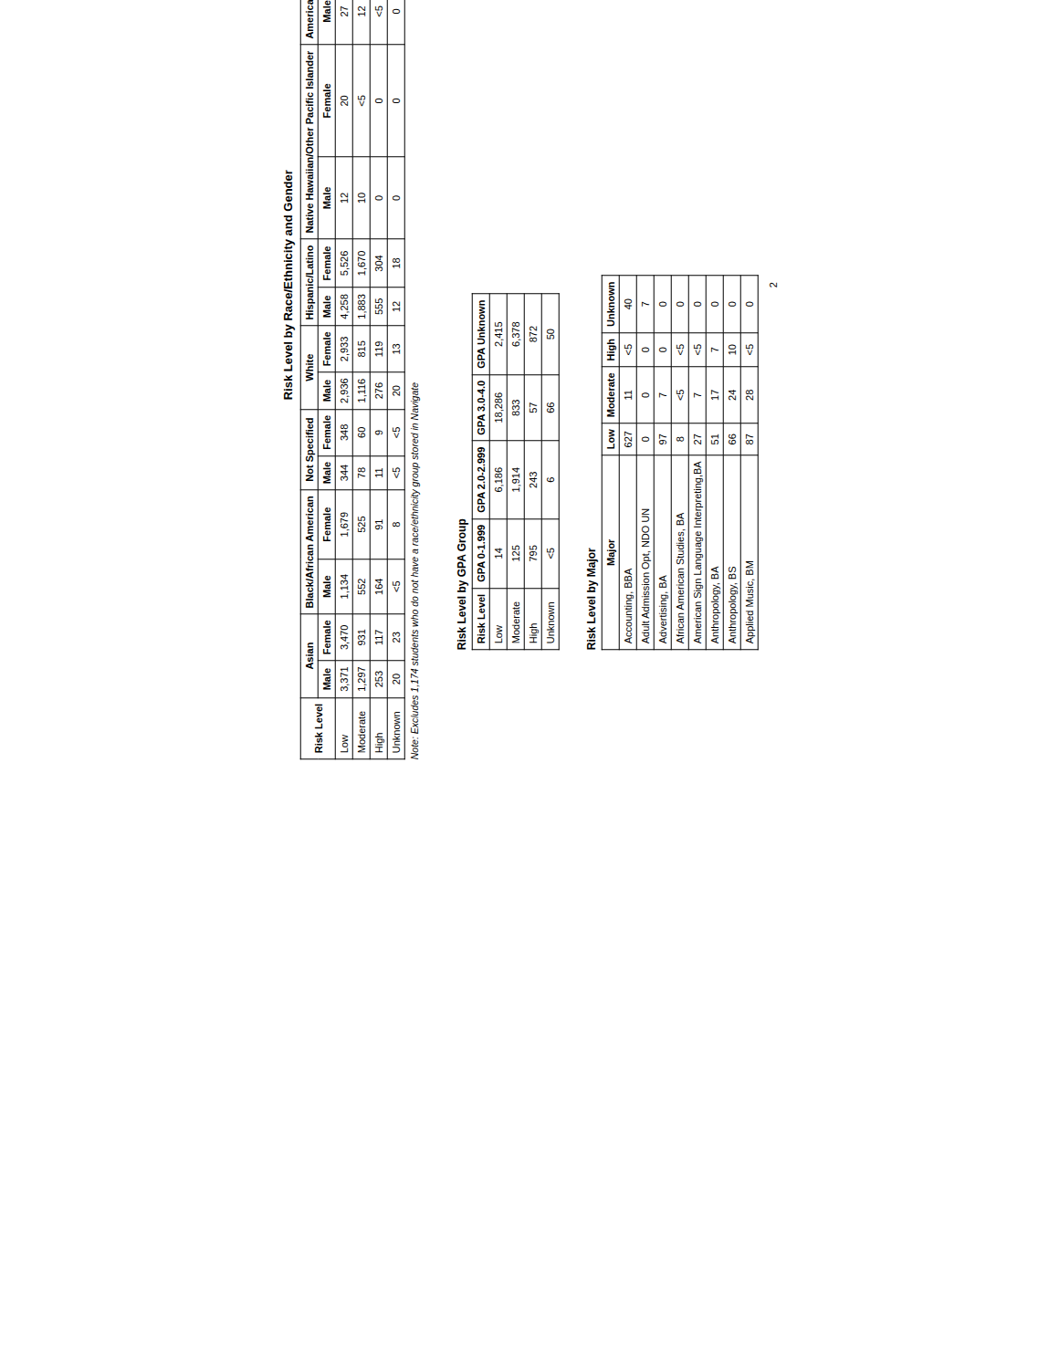Risk Level by Race/Ethnicity and Gender
| Risk Level | Asian | Black/African American | Not Specified | White | Hispanic/Latino | Native Hawaiian/Other Pacific Islander | American Indian/Alaska Native |
| --- | --- | --- | --- | --- | --- | --- | --- |
| Male | Female | Male | Female | Male | Female | Male | Female | Male | Female | Male | Female | Male | Female |
| Low | 3,371 | 3,470 | 1,134 | 1,679 | 344 | 348 | 2,936 | 2,933 | 4,258 | 5,526 | 12 | 20 | 27 | 22 |
| Moderate | 1,297 | 931 | 552 | 525 | 78 | 60 | 1,116 | 815 | 1,883 | 1,670 | 10 | <5 | 12 | 10 |
| High | 253 | 117 | 164 | 91 | 11 | 9 | 276 | 119 | 555 | 304 | 0 | 0 | <5 | <5 |
| Unknown | 20 | 23 | <5 | 8 | <5 | <5 | 20 | 13 | 12 | 18 | 0 | 0 | 0 | 0 |
Note: Excludes 1,174 students who do not have a race/ethnicity group stored in Navigate
Risk Level by GPA Group
| Risk Level | GPA 0-1.999 | GPA 2.0-2.999 | GPA 3.0-4.0 | GPA Unknown |
| --- | --- | --- | --- | --- |
| Low | 14 | 6,186 | 18,286 | 2,415 |
| Moderate | 125 | 1,914 | 833 | 6,378 |
| High | 795 | 243 | 57 | 872 |
| Unknown | <5 | 6 | 66 | 50 |
Risk Level by Major
| Major | Low | Moderate | High | Unknown |
| --- | --- | --- | --- | --- |
| Accounting, BBA | 627 | 11 | <5 | 40 |
| Adult Admission Opt, NDO UN | 0 | 0 | 0 | 7 |
| Advertising, BA | 97 | 7 | 0 | 0 |
| African American Studies, BA | 8 | <5 | <5 | 0 |
| American Sign Language Interpreting,BA | 27 | 7 | <5 | 0 |
| Anthropology, BA | 51 | 17 | 7 | 0 |
| Anthropology, BS | 66 | 24 | 10 | 0 |
| Applied Music, BM | 87 | 28 | <5 | 0 |
2